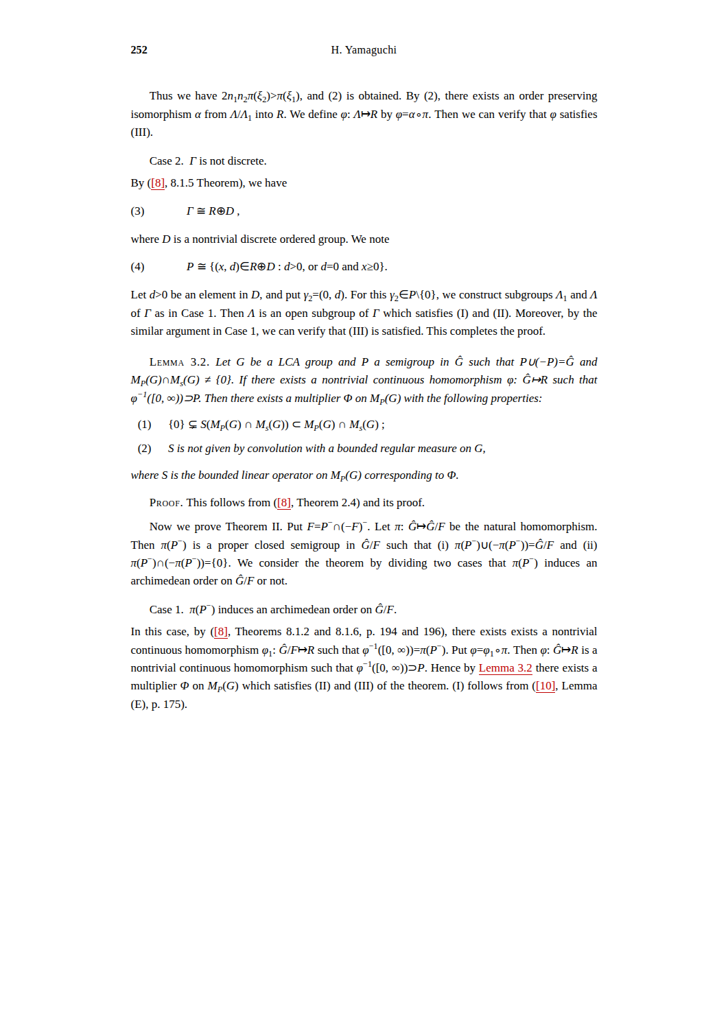252
H. Yamaguchi
Thus we have 2n1n2π(ξ2)>π(ξ1), and (2) is obtained. By (2), there exists an order preserving isomorphism α from Λ/Λ1 into R. We define φ: Λ↦R by φ=α∘π. Then we can verify that φ satisfies (III).
Case 2. Γ is not discrete.
By ([8], 8.1.5 Theorem), we have
(3) Γ ≅ R⊕D ,
where D is a nontrivial discrete ordered group. We note
(4) P ≅ {(x, d)∈R⊕D : d>0, or d=0 and x≥0}.
Let d>0 be an element in D, and put γ2=(0, d). For this γ2∈P\{0}, we construct subgroups Λ1 and Λ of Γ as in Case 1. Then Λ is an open subgroup of Γ which satisfies (I) and (II). Moreover, by the similar argument in Case 1, we can verify that (III) is satisfied. This completes the proof.
Lemma 3.2. Let G be a LCA group and P a semigroup in Ĝ such that P∪(−P)=Ĝ and MP(G)∩Ms(G) ≠ {0}. If there exists a nontrivial continuous homomorphism φ: Ĝ↦R such that φ−1([0, ∞))⊃P. Then there exists a multiplier Φ on MP(G) with the following properties:
(1){0} ⊊ S(MP(G) ∩ Ms(G)) ⊂ MP(G) ∩ Ms(G) ;
(2) S is not given by convolution with a bounded regular measure on G,
where S is the bounded linear operator on MP(G) corresponding to Φ.
Proof. This follows from ([8], Theorem 2.4) and its proof.
Now we prove Theorem II. Put F=P−∩(−F)−. Let π: Ĝ↦Ĝ/F be the natural homomorphism. Then π(P−) is a proper closed semigroup in Ĝ/F such that (i) π(P−)∪(−π(P−))=Ĝ/F and (ii) π(P−)∩(−π(P−))={0}. We consider the theorem by dividing two cases that π(P−) induces an archimedean order on Ĝ/F or not.
Case 1. π(P−) induces an archimedean order on Ĝ/F.
In this case, by ([8], Theorems 8.1.2 and 8.1.6, p. 194 and 196), there exists exists a nontrivial continuous homomorphism φ1: Ĝ/F↦R such that φ−1([0, ∞))=π(P−). Put φ=φ1∘π. Then φ: Ĝ↦R is a nontrivial continuous homomorphism such that φ−1([0, ∞))⊃P. Hence by Lemma 3.2 there exists a multiplier Φ on MP(G) which satisfies (II) and (III) of the theorem. (I) follows from ([10], Lemma (E), p. 175).